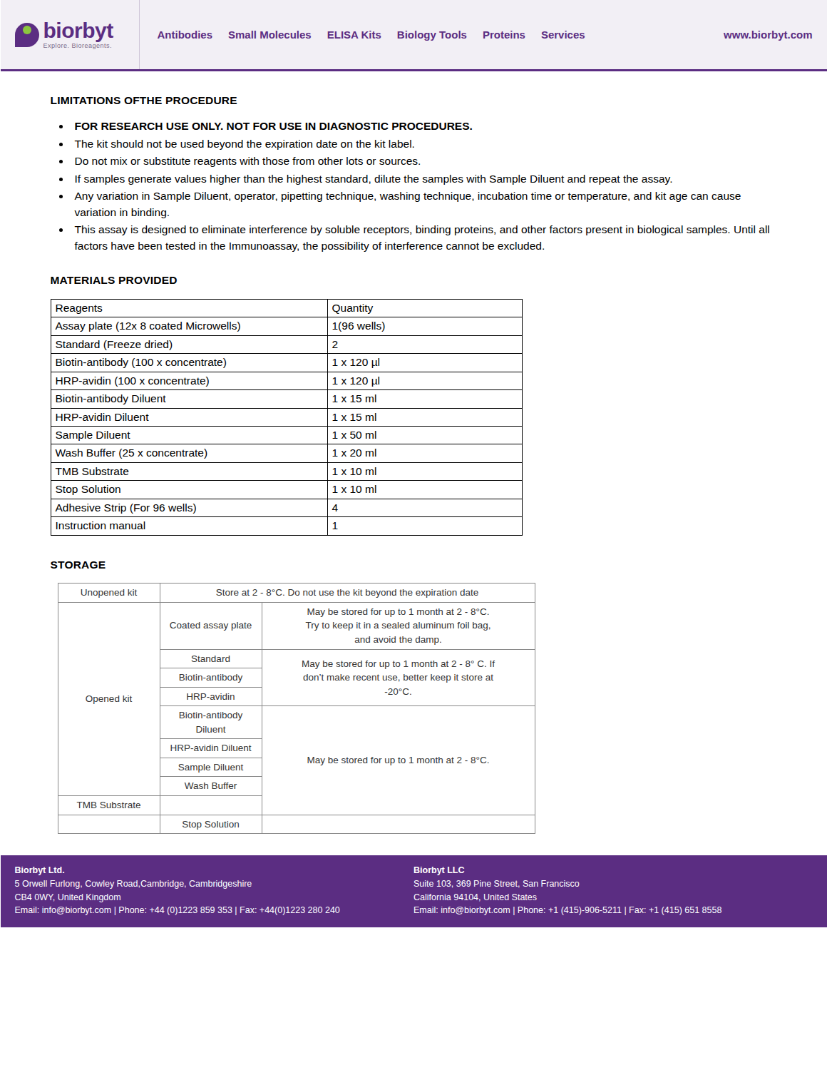biorbyt
Explore. Bioreagents.
Antibodies
Small Molecules
ELISA Kits
Biology Tools
Proteins
Services
www.biorbyt.com
LIMITATIONS OFTHE PROCEDURE
FOR RESEARCH USE ONLY. NOT FOR USE IN DIAGNOSTIC PROCEDURES.
The kit should not be used beyond the expiration date on the kit label.
Do not mix or substitute reagents with those from other lots or sources.
If samples generate values higher than the highest standard, dilute the samples with Sample Diluent and repeat the assay.
Any variation in Sample Diluent, operator, pipetting technique, washing technique, incubation time or temperature, and kit age can cause variation in binding.
This assay is designed to eliminate interference by soluble receptors, binding proteins, and other factors present in biological samples. Until all factors have been tested in the Immunoassay, the possibility of interference cannot be excluded.
MATERIALS PROVIDED
| Reagents | Quantity |
| Assay plate (12x 8 coated Microwells) | 1(96 wells) |
| Standard (Freeze dried) | 2 |
| Biotin-antibody (100 x concentrate) | 1 x 120 µl |
| HRP-avidin (100 x concentrate) | 1 x 120 µl |
| Biotin-antibody Diluent | 1 x 15 ml |
| HRP-avidin Diluent | 1 x 15 ml |
| Sample Diluent | 1 x 50 ml |
| Wash Buffer (25 x concentrate) | 1 x 20 ml |
| TMB Substrate | 1 x 10 ml |
| Stop Solution | 1 x 10 ml |
| Adhesive Strip (For 96 wells) | 4 |
| Instruction manual | 1 |
STORAGE
| Unopened kit | Store at 2 - 8°C. Do not use the kit beyond the expiration date |
| Opened kit | Coated assay plate | May be stored for up to 1 month at 2 - 8°C. Try to keep it in a sealed aluminum foil bag, and avoid the damp. |
| Standard | May be stored for up to 1 month at 2 - 8° C. If don’t make recent use, better keep it store at -20°C. |
| Biotin-antibody |
| HRP-avidin |
| Biotin-antibody Diluent | May be stored for up to 1 month at 2 - 8°C. |
| HRP-avidin Diluent |
| Sample Diluent |
| Wash Buffer |
| TMB Substrate |
| | Stop Solution | |
Biorbyt Ltd.
5 Orwell Furlong, Cowley Road,Cambridge, Cambridgeshire
CB4 0WY, United Kingdom
Email: info@biorbyt.com | Phone: +44 (0)1223 859 353 | Fax: +44(0)1223 280 240
Biorbyt LLC
Suite 103, 369 Pine Street, San Francisco
California 94104, United States
Email: info@biorbyt.com | Phone: +1 (415)-906-5211 | Fax: +1 (415) 651 8558